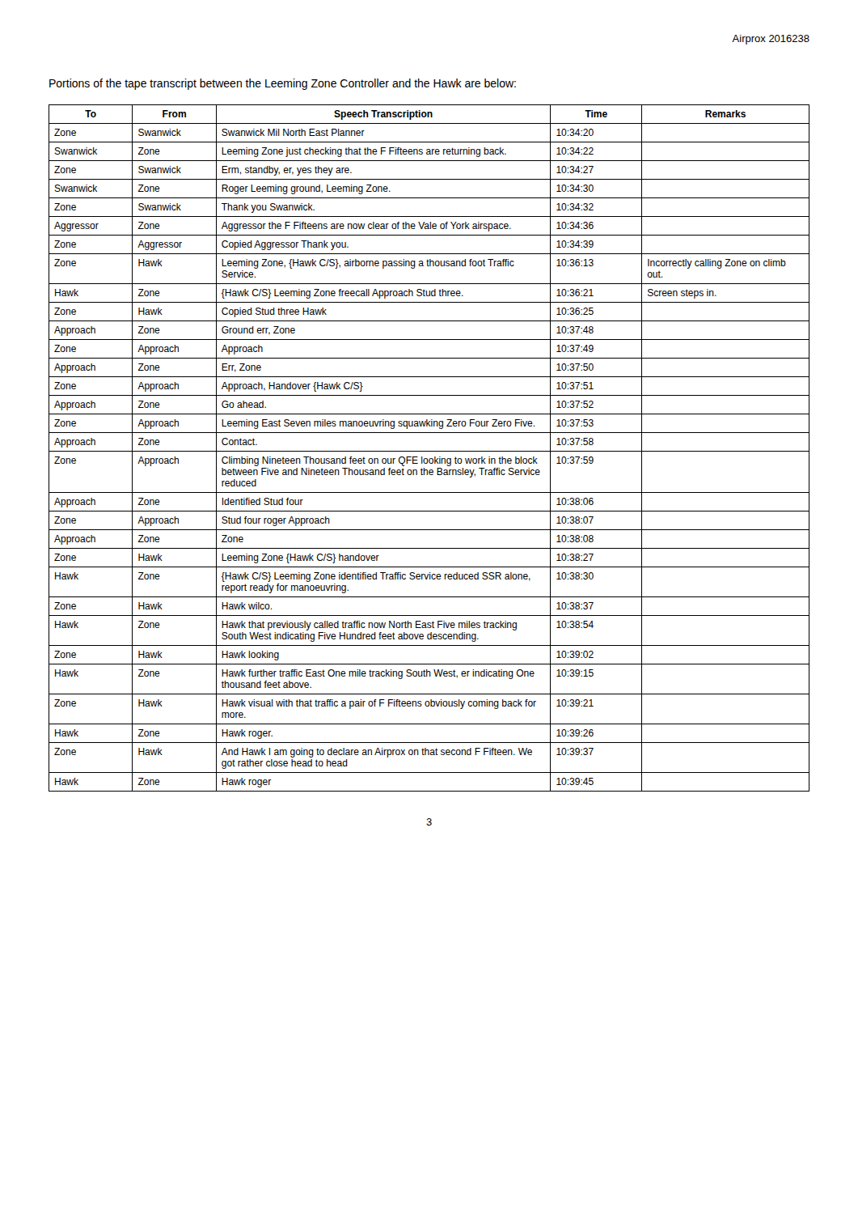Airprox 2016238
Portions of the tape transcript between the Leeming Zone Controller and the Hawk are below:
| To | From | Speech Transcription | Time | Remarks |
| --- | --- | --- | --- | --- |
| Zone | Swanwick | Swanwick Mil North East Planner | 10:34:20 | |
| Swanwick | Zone | Leeming Zone just checking that the F Fifteens are returning back. | 10:34:22 | |
| Zone | Swanwick | Erm, standby, er, yes they are. | 10:34:27 | |
| Swanwick | Zone | Roger Leeming ground, Leeming Zone. | 10:34:30 | |
| Zone | Swanwick | Thank you Swanwick. | 10:34:32 | |
| Aggressor | Zone | Aggressor the F Fifteens are now clear of the Vale of York airspace. | 10:34:36 | |
| Zone | Aggressor | Copied Aggressor Thank you. | 10:34:39 | |
| Zone | Hawk | Leeming Zone, {Hawk C/S}, airborne passing a thousand foot Traffic Service. | 10:36:13 | Incorrectly calling Zone on climb out. |
| Hawk | Zone | {Hawk C/S} Leeming Zone freecall Approach Stud three. | 10:36:21 | Screen steps in. |
| Zone | Hawk | Copied Stud three Hawk | 10:36:25 | |
| Approach | Zone | Ground err, Zone | 10:37:48 | |
| Zone | Approach | Approach | 10:37:49 | |
| Approach | Zone | Err, Zone | 10:37:50 | |
| Zone | Approach | Approach, Handover {Hawk C/S} | 10:37:51 | |
| Approach | Zone | Go ahead. | 10:37:52 | |
| Zone | Approach | Leeming East Seven miles manoeuvring squawking Zero Four Zero Five. | 10:37:53 | |
| Approach | Zone | Contact. | 10:37:58 | |
| Zone | Approach | Climbing Nineteen Thousand feet on our QFE looking to work in the block between Five and Nineteen Thousand feet on the Barnsley, Traffic Service reduced | 10:37:59 | |
| Approach | Zone | Identified Stud four | 10:38:06 | |
| Zone | Approach | Stud four roger Approach | 10:38:07 | |
| Approach | Zone | Zone | 10:38:08 | |
| Zone | Hawk | Leeming Zone {Hawk C/S} handover | 10:38:27 | |
| Hawk | Zone | {Hawk C/S} Leeming Zone identified Traffic Service reduced SSR alone, report ready for manoeuvring. | 10:38:30 | |
| Zone | Hawk | Hawk wilco. | 10:38:37 | |
| Hawk | Zone | Hawk that previously called traffic now North East Five miles tracking South West indicating Five Hundred feet above descending. | 10:38:54 | |
| Zone | Hawk | Hawk looking | 10:39:02 | |
| Hawk | Zone | Hawk further traffic East One mile tracking South West, er indicating One thousand feet above. | 10:39:15 | |
| Zone | Hawk | Hawk visual with that traffic a pair of F Fifteens obviously coming back for more. | 10:39:21 | |
| Hawk | Zone | Hawk roger. | 10:39:26 | |
| Zone | Hawk | And Hawk I am going to declare an Airprox on that second F Fifteen. We got rather close head to head | 10:39:37 | |
| Hawk | Zone | Hawk roger | 10:39:45 | |
3